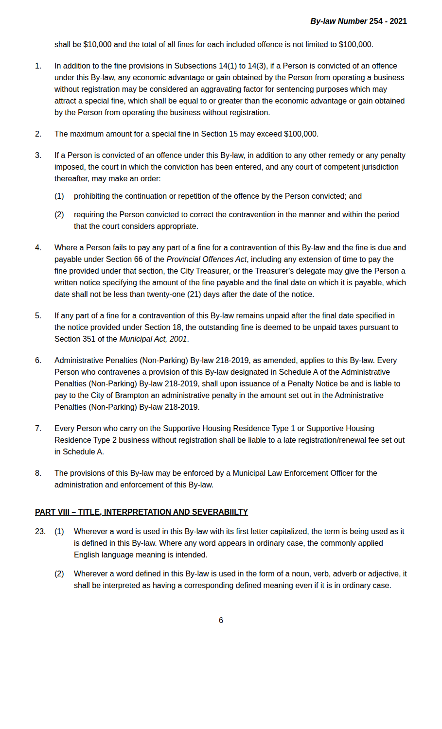By-law Number 254 - 2021
shall be $10,000 and the total of all fines for each included offence is not limited to $100,000.
In addition to the fine provisions in Subsections 14(1) to 14(3), if a Person is convicted of an offence under this By-law, any economic advantage or gain obtained by the Person from operating a business without registration may be considered an aggravating factor for sentencing purposes which may attract a special fine, which shall be equal to or greater than the economic advantage or gain obtained by the Person from operating the business without registration.
The maximum amount for a special fine in Section 15 may exceed $100,000.
If a Person is convicted of an offence under this By-law, in addition to any other remedy or any penalty imposed, the court in which the conviction has been entered, and any court of competent jurisdiction thereafter, may make an order:
prohibiting the continuation or repetition of the offence by the Person convicted; and
requiring the Person convicted to correct the contravention in the manner and within the period that the court considers appropriate.
Where a Person fails to pay any part of a fine for a contravention of this By-law and the fine is due and payable under Section 66 of the Provincial Offences Act, including any extension of time to pay the fine provided under that section, the City Treasurer, or the Treasurer's delegate may give the Person a written notice specifying the amount of the fine payable and the final date on which it is payable, which date shall not be less than twenty-one (21) days after the date of the notice.
If any part of a fine for a contravention of this By-law remains unpaid after the final date specified in the notice provided under Section 18, the outstanding fine is deemed to be unpaid taxes pursuant to Section 351 of the Municipal Act, 2001.
Administrative Penalties (Non-Parking) By-law 218-2019, as amended, applies to this By-law. Every Person who contravenes a provision of this By-law designated in Schedule A of the Administrative Penalties (Non-Parking) By-law 218-2019, shall upon issuance of a Penalty Notice be and is liable to pay to the City of Brampton an administrative penalty in the amount set out in the Administrative Penalties (Non-Parking) By-law 218-2019.
Every Person who carry on the Supportive Housing Residence Type 1 or Supportive Housing Residence Type 2 business without registration shall be liable to a late registration/renewal fee set out in Schedule A.
The provisions of this By-law may be enforced by a Municipal Law Enforcement Officer for the administration and enforcement of this By-law.
PART VIII – TITLE, INTERPRETATION AND SEVERABIILTY
23.
Wherever a word is used in this By-law with its first letter capitalized, the term is being used as it is defined in this By-law. Where any word appears in ordinary case, the commonly applied English language meaning is intended.
Wherever a word defined in this By-law is used in the form of a noun, verb, adverb or adjective, it shall be interpreted as having a corresponding defined meaning even if it is in ordinary case.
6